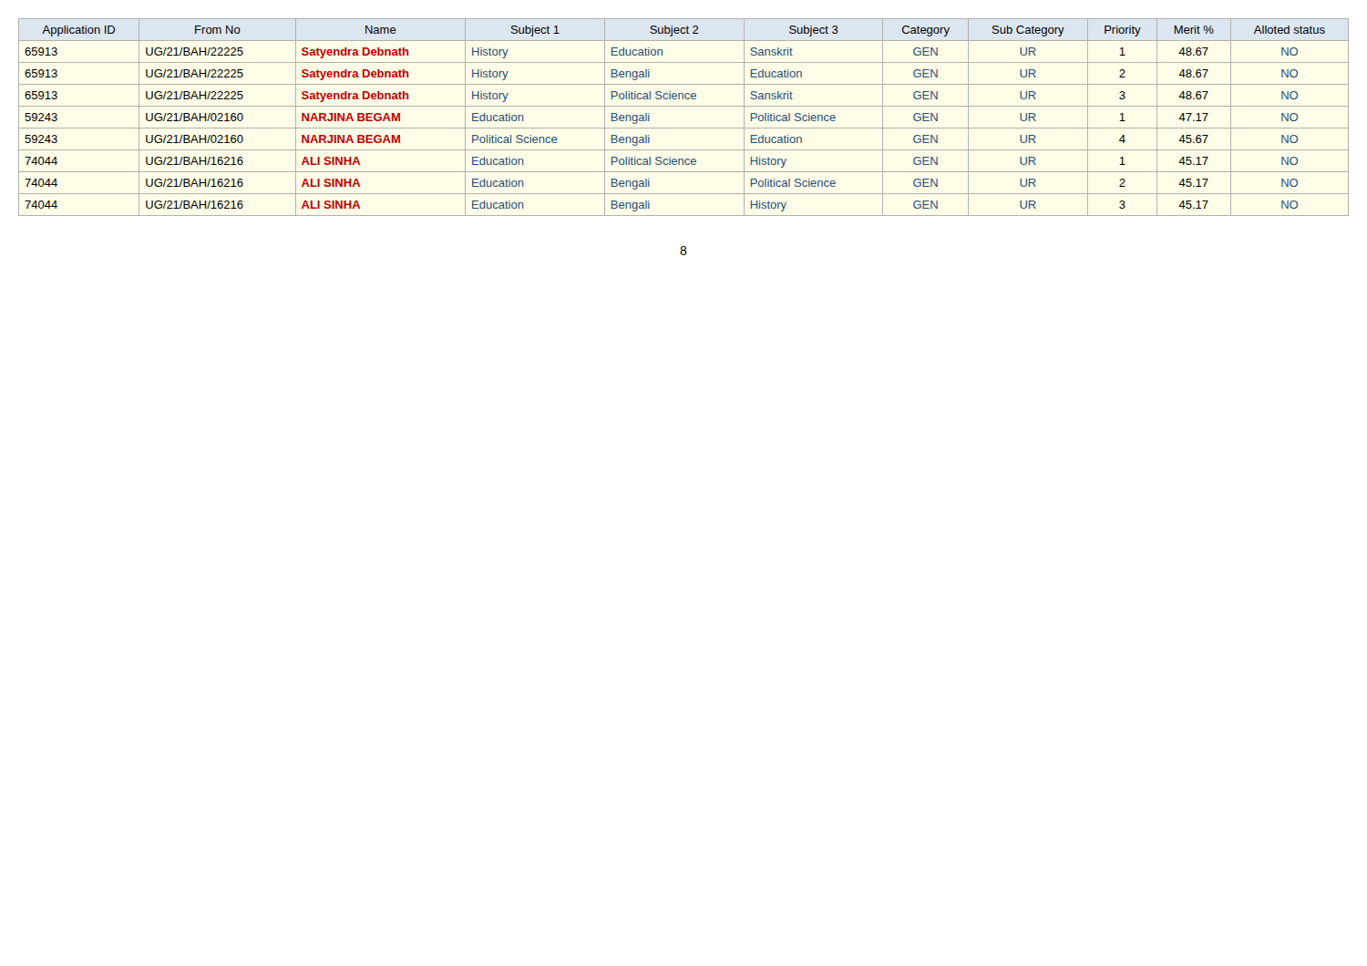| Application ID | From No | Name | Subject 1 | Subject 2 | Subject 3 | Category | Sub Category | Priority | Merit % | Alloted status |
| --- | --- | --- | --- | --- | --- | --- | --- | --- | --- | --- |
| 65913 | UG/21/BAH/22225 | Satyendra Debnath | History | Education | Sanskrit | GEN | UR | 1 | 48.67 | NO |
| 65913 | UG/21/BAH/22225 | Satyendra Debnath | History | Bengali | Education | GEN | UR | 2 | 48.67 | NO |
| 65913 | UG/21/BAH/22225 | Satyendra Debnath | History | Political Science | Sanskrit | GEN | UR | 3 | 48.67 | NO |
| 59243 | UG/21/BAH/02160 | NARJINA BEGAM | Education | Bengali | Political Science | GEN | UR | 1 | 47.17 | NO |
| 59243 | UG/21/BAH/02160 | NARJINA BEGAM | Political Science | Bengali | Education | GEN | UR | 4 | 45.67 | NO |
| 74044 | UG/21/BAH/16216 | ALI SINHA | Education | Political Science | History | GEN | UR | 1 | 45.17 | NO |
| 74044 | UG/21/BAH/16216 | ALI SINHA | Education | Bengali | Political Science | GEN | UR | 2 | 45.17 | NO |
| 74044 | UG/21/BAH/16216 | ALI SINHA | Education | Bengali | History | GEN | UR | 3 | 45.17 | NO |
8